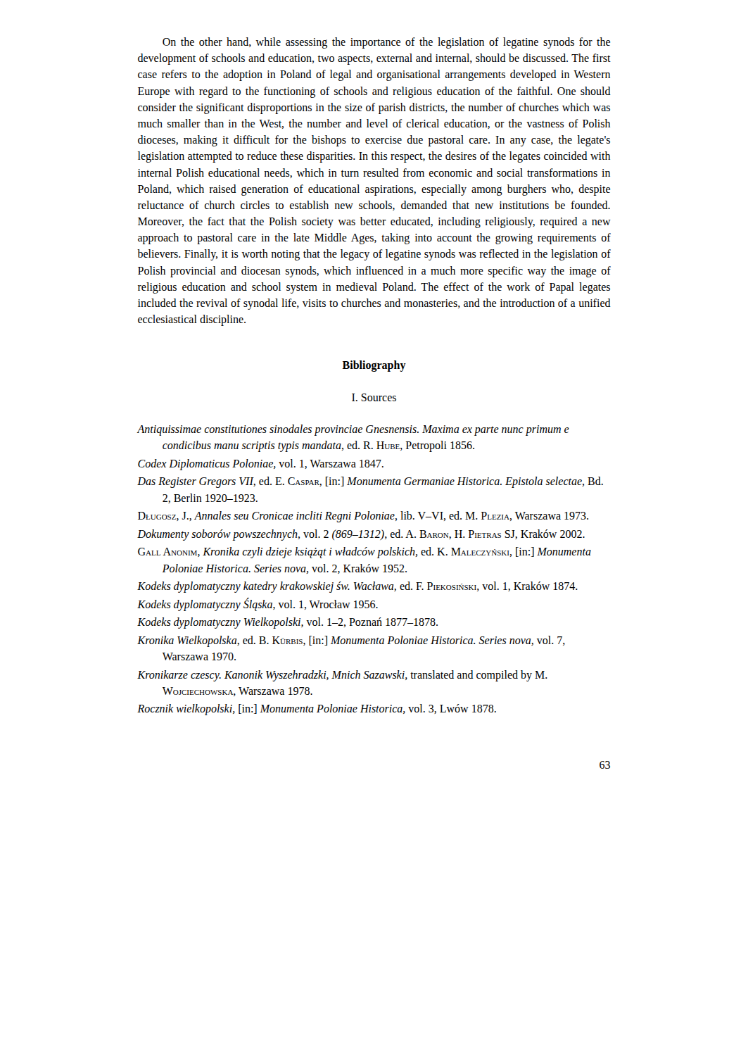On the other hand, while assessing the importance of the legislation of legatine synods for the development of schools and education, two aspects, external and internal, should be discussed. The first case refers to the adoption in Poland of legal and organisational arrangements developed in Western Europe with regard to the functioning of schools and religious education of the faithful. One should consider the significant disproportions in the size of parish districts, the number of churches which was much smaller than in the West, the number and level of clerical education, or the vastness of Polish dioceses, making it difficult for the bishops to exercise due pastoral care. In any case, the legate's legislation attempted to reduce these disparities. In this respect, the desires of the legates coincided with internal Polish educational needs, which in turn resulted from economic and social transformations in Poland, which raised generation of educational aspirations, especially among burghers who, despite reluctance of church circles to establish new schools, demanded that new institutions be founded. Moreover, the fact that the Polish society was better educated, including religiously, required a new approach to pastoral care in the late Middle Ages, taking into account the growing requirements of believers. Finally, it is worth noting that the legacy of legatine synods was reflected in the legislation of Polish provincial and diocesan synods, which influenced in a much more specific way the image of religious education and school system in medieval Poland. The effect of the work of Papal legates included the revival of synodal life, visits to churches and monasteries, and the introduction of a unified ecclesiastical discipline.
Bibliography
I. Sources
Antiquissimae constitutiones sinodales provinciae Gnesnensis. Maxima ex parte nunc primum e condicibus manu scriptis typis mandata, ed. R. Hube, Petropoli 1856.
Codex Diplomaticus Poloniae, vol. 1, Warszawa 1847.
Das Register Gregors VII, ed. E. Caspar, [in:] Monumenta Germaniae Historica. Epistola selectae, Bd. 2, Berlin 1920–1923.
Długosz, J., Annales seu Cronicae incliti Regni Poloniae, lib. V–VI, ed. M. Plezia, Warszawa 1973.
Dokumenty soborów powszechnych, vol. 2 (869–1312), ed. A. Baron, H. Pietras SJ, Kraków 2002.
Gall Anonim, Kronika czyli dzieje książąt i władców polskich, ed. K. Maleczyński, [in:] Monumenta Poloniae Historica. Series nova, vol. 2, Kraków 1952.
Kodeks dyplomatyczny katedry krakowskiej św. Wacława, ed. F. Piekosiński, vol. 1, Kraków 1874.
Kodeks dyplomatyczny Śląska, vol. 1, Wrocław 1956.
Kodeks dyplomatyczny Wielkopolski, vol. 1–2, Poznań 1877–1878.
Kronika Wielkopolska, ed. B. Kürbis, [in:] Monumenta Poloniae Historica. Series nova, vol. 7, Warszawa 1970.
Kronikarze czescy. Kanonik Wyszehradzki, Mnich Sazawski, translated and compiled by M. Wojciechowska, Warszawa 1978.
Rocznik wielkopolski, [in:] Monumenta Poloniae Historica, vol. 3, Lwów 1878.
63